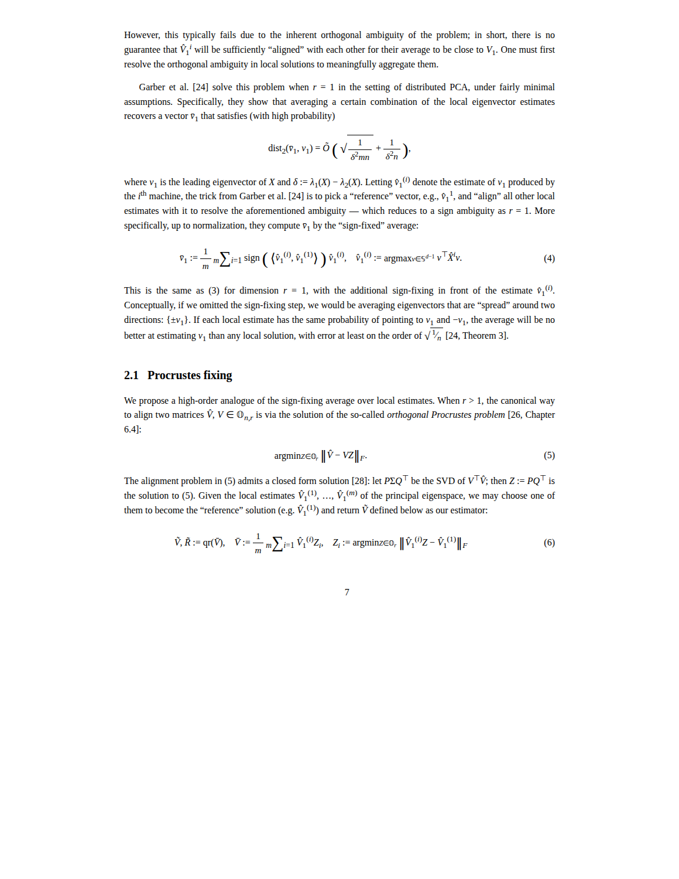However, this typically fails due to the inherent orthogonal ambiguity of the problem; in short, there is no guarantee that V̂1i will be sufficiently “aligned” with each other for their average to be close to V1. One must first resolve the orthogonal ambiguity in local solutions to meaningfully aggregate them.
Garber et al. [24] solve this problem when r = 1 in the setting of distributed PCA, under fairly minimal assumptions. Specifically, they show that averaging a certain combination of the local eigenvector estimates recovers a vector v̄1 that satisfies (with high probability)
dist2(v̄1, v1) = Õ ( √1 δ2mn + 1 δ2n ),
where v1 is the leading eigenvector of X and δ := λ1(X) − λ2(X). Letting v̂1(i) denote the estimate of v1 produced by the ith machine, the trick from Garber et al. [24] is to pick a “reference” vector, e.g., v̂11, and “align” all other local estimates with it to resolve the aforementioned ambiguity — which reduces to a sign ambiguity as r = 1. More specifically, up to normalization, they compute v̄1 by the “sign-fixed” average:
v̄1 := 1 m m∑i=1 sign ( ⟨v̂1(i), v̂1(1)⟩ ) v̂1(i), v̂1(i) := argmax v∈𝕊d−1 v⊤X̂iv.
(4)
This is the same as (3) for dimension r = 1, with the additional sign-fixing in front of the estimate v̂1(i). Conceptually, if we omitted the sign-fixing step, we would be averaging eigenvectors that are “spread” around two directions: {±v1}. If each local estimate has the same probability of pointing to v1 and −v1, the average will be no better at estimating v1 than any local solution, with error at least on the order of √1⁄n [24, Theorem 3].
2.1 Procrustes fixing
We propose a high-order analogue of the sign-fixing average over local estimates. When r > 1, the canonical way to align two matrices V̂, V ∈ 𝕆n,r is via the solution of the so-called orthogonal Procrustes problem [26, Chapter 6.4]:
argmin Z∈𝕆r ∥V̂ − VZ∥F.
(5)
The alignment problem in (5) admits a closed form solution [28]: let PΣQ⊤ be the SVD of V⊤V̂; then Z := PQ⊤ is the solution to (5). Given the local estimates V̂1(1), …, V̂1(m) of the principal eigenspace, we may choose one of them to become the “reference” solution (e.g. V̂1(1)) and return Ṽ defined below as our estimator:
Ṽ, R̃ := qr(V̄), V̄ := 1 m m∑i=1 V̂1(i)Zi, Zi := argmin Z∈𝕆r ∥V̂1(i)Z − V̂1(1)∥F
(6)
7